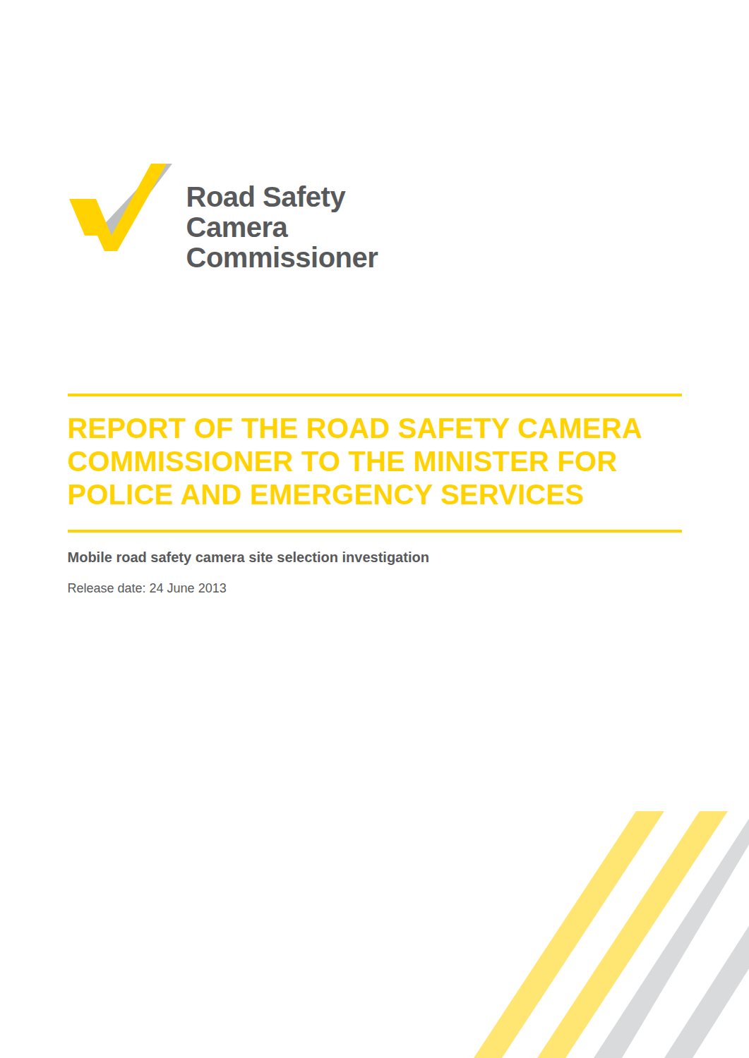Road Safety
Camera
Commissioner
Report of the Road Safety Camera Commissioner to the Minister for Police and Emergency Services
Mobile road safety camera site selection investigation
Release date: 24 June 2013